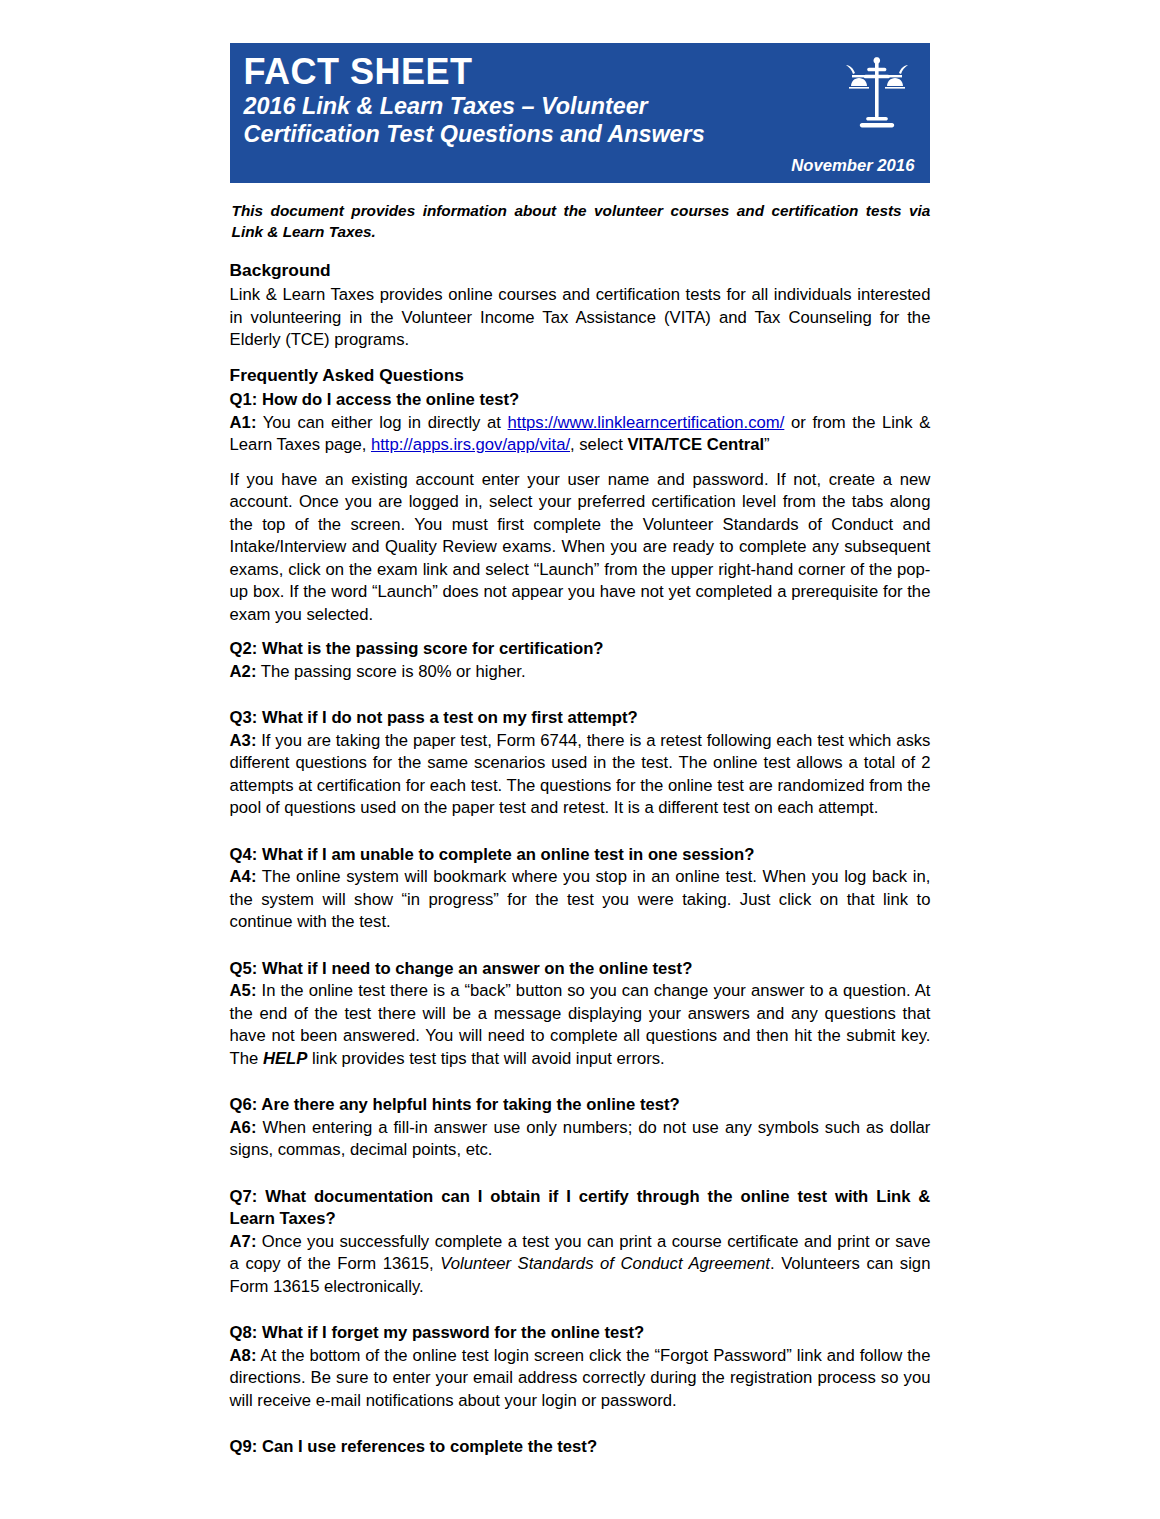FACT SHEET
2016 Link & Learn Taxes – Volunteer Certification Test Questions and Answers
November 2016
This document provides information about the volunteer courses and certification tests via Link & Learn Taxes.
Background
Link & Learn Taxes provides online courses and certification tests for all individuals interested in volunteering in the Volunteer Income Tax Assistance (VITA) and Tax Counseling for the Elderly (TCE) programs.
Frequently Asked Questions
Q1: How do I access the online test?
A1: You can either log in directly at https://www.linklearncertification.com/ or from the Link & Learn Taxes page, http://apps.irs.gov/app/vita/, select VITA/TCE Central”
If you have an existing account enter your user name and password. If not, create a new account. Once you are logged in, select your preferred certification level from the tabs along the top of the screen. You must first complete the Volunteer Standards of Conduct and Intake/Interview and Quality Review exams. When you are ready to complete any subsequent exams, click on the exam link and select “Launch” from the upper right-hand corner of the pop-up box. If the word “Launch” does not appear you have not yet completed a prerequisite for the exam you selected.
Q2: What is the passing score for certification?
A2: The passing score is 80% or higher.
Q3: What if I do not pass a test on my first attempt?
A3: If you are taking the paper test, Form 6744, there is a retest following each test which asks different questions for the same scenarios used in the test. The online test allows a total of 2 attempts at certification for each test. The questions for the online test are randomized from the pool of questions used on the paper test and retest. It is a different test on each attempt.
Q4: What if I am unable to complete an online test in one session?
A4: The online system will bookmark where you stop in an online test. When you log back in, the system will show “in progress” for the test you were taking. Just click on that link to continue with the test.
Q5: What if I need to change an answer on the online test?
A5: In the online test there is a “back” button so you can change your answer to a question. At the end of the test there will be a message displaying your answers and any questions that have not been answered. You will need to complete all questions and then hit the submit key. The HELP link provides test tips that will avoid input errors.
Q6: Are there any helpful hints for taking the online test?
A6: When entering a fill-in answer use only numbers; do not use any symbols such as dollar signs, commas, decimal points, etc.
Q7: What documentation can I obtain if I certify through the online test with Link & Learn Taxes?
A7: Once you successfully complete a test you can print a course certificate and print or save a copy of the Form 13615, Volunteer Standards of Conduct Agreement. Volunteers can sign Form 13615 electronically.
Q8: What if I forget my password for the online test?
A8: At the bottom of the online test login screen click the “Forgot Password” link and follow the directions. Be sure to enter your email address correctly during the registration process so you will receive e-mail notifications about your login or password.
Q9: Can I use references to complete the test?